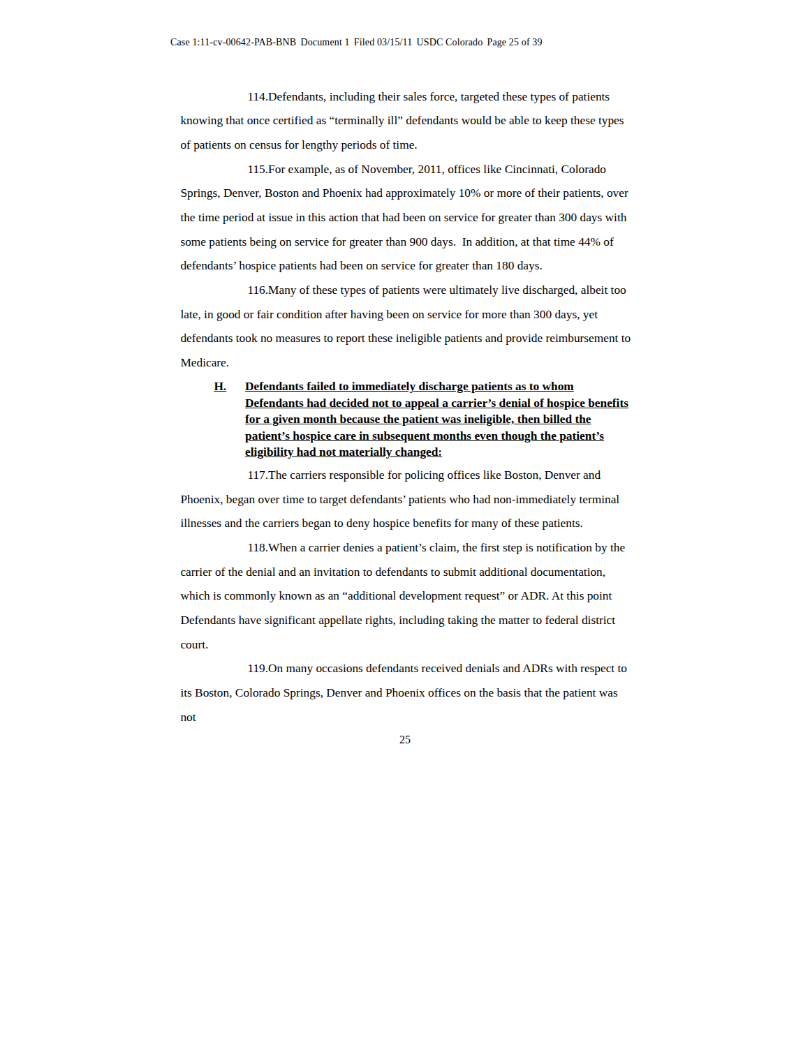Case 1:11-cv-00642-PAB-BNB Document 1 Filed 03/15/11 USDC Colorado Page 25 of 39
114. Defendants, including their sales force, targeted these types of patients knowing that once certified as “terminally ill” defendants would be able to keep these types of patients on census for lengthy periods of time.
115. For example, as of November, 2011, offices like Cincinnati, Colorado Springs, Denver, Boston and Phoenix had approximately 10% or more of their patients, over the time period at issue in this action that had been on service for greater than 300 days with some patients being on service for greater than 900 days. In addition, at that time 44% of defendants’ hospice patients had been on service for greater than 180 days.
116. Many of these types of patients were ultimately live discharged, albeit too late, in good or fair condition after having been on service for more than 300 days, yet defendants took no measures to report these ineligible patients and provide reimbursement to Medicare.
H. Defendants failed to immediately discharge patients as to whom Defendants had decided not to appeal a carrier’s denial of hospice benefits for a given month because the patient was ineligible, then billed the patient’s hospice care in subsequent months even though the patient’s eligibility had not materially changed:
117. The carriers responsible for policing offices like Boston, Denver and Phoenix, began over time to target defendants’ patients who had non-immediately terminal illnesses and the carriers began to deny hospice benefits for many of these patients.
118. When a carrier denies a patient’s claim, the first step is notification by the carrier of the denial and an invitation to defendants to submit additional documentation, which is commonly known as an “additional development request” or ADR. At this point Defendants have significant appellate rights, including taking the matter to federal district court.
119. On many occasions defendants received denials and ADRs with respect to its Boston, Colorado Springs, Denver and Phoenix offices on the basis that the patient was not
25